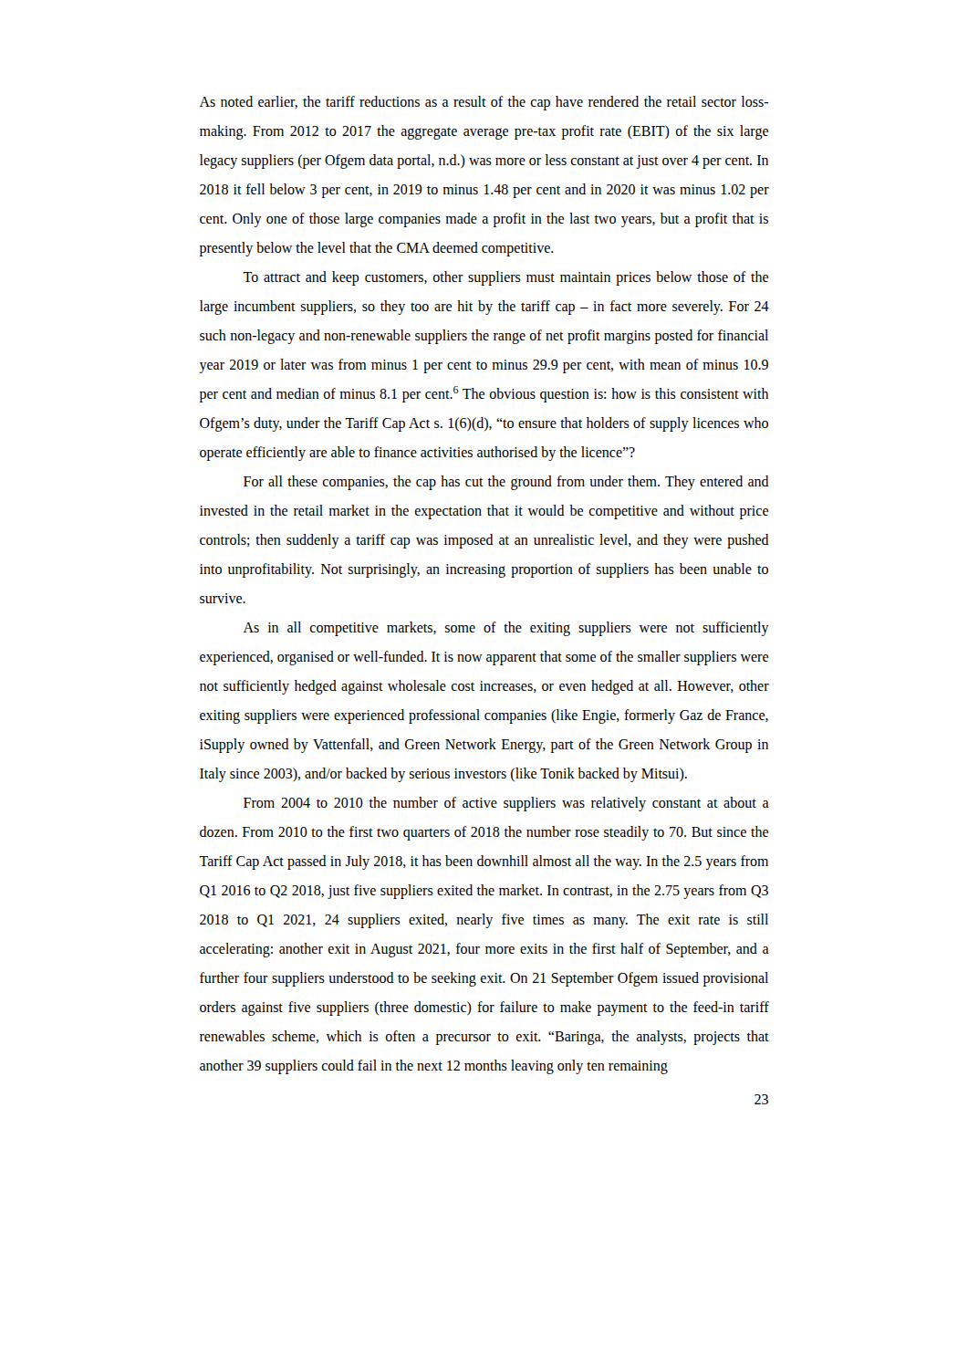As noted earlier, the tariff reductions as a result of the cap have rendered the retail sector loss-making. From 2012 to 2017 the aggregate average pre-tax profit rate (EBIT) of the six large legacy suppliers (per Ofgem data portal, n.d.) was more or less constant at just over 4 per cent. In 2018 it fell below 3 per cent, in 2019 to minus 1.48 per cent and in 2020 it was minus 1.02 per cent. Only one of those large companies made a profit in the last two years, but a profit that is presently below the level that the CMA deemed competitive.
To attract and keep customers, other suppliers must maintain prices below those of the large incumbent suppliers, so they too are hit by the tariff cap – in fact more severely. For 24 such non-legacy and non-renewable suppliers the range of net profit margins posted for financial year 2019 or later was from minus 1 per cent to minus 29.9 per cent, with mean of minus 10.9 per cent and median of minus 8.1 per cent.6 The obvious question is: how is this consistent with Ofgem’s duty, under the Tariff Cap Act s. 1(6)(d), “to ensure that holders of supply licences who operate efficiently are able to finance activities authorised by the licence”?
For all these companies, the cap has cut the ground from under them. They entered and invested in the retail market in the expectation that it would be competitive and without price controls; then suddenly a tariff cap was imposed at an unrealistic level, and they were pushed into unprofitability. Not surprisingly, an increasing proportion of suppliers has been unable to survive.
As in all competitive markets, some of the exiting suppliers were not sufficiently experienced, organised or well-funded. It is now apparent that some of the smaller suppliers were not sufficiently hedged against wholesale cost increases, or even hedged at all. However, other exiting suppliers were experienced professional companies (like Engie, formerly Gaz de France, iSupply owned by Vattenfall, and Green Network Energy, part of the Green Network Group in Italy since 2003), and/or backed by serious investors (like Tonik backed by Mitsui).
From 2004 to 2010 the number of active suppliers was relatively constant at about a dozen. From 2010 to the first two quarters of 2018 the number rose steadily to 70. But since the Tariff Cap Act passed in July 2018, it has been downhill almost all the way. In the 2.5 years from Q1 2016 to Q2 2018, just five suppliers exited the market. In contrast, in the 2.75 years from Q3 2018 to Q1 2021, 24 suppliers exited, nearly five times as many. The exit rate is still accelerating: another exit in August 2021, four more exits in the first half of September, and a further four suppliers understood to be seeking exit. On 21 September Ofgem issued provisional orders against five suppliers (three domestic) for failure to make payment to the feed-in tariff renewables scheme, which is often a precursor to exit. “Baringa, the analysts, projects that another 39 suppliers could fail in the next 12 months leaving only ten remaining
23